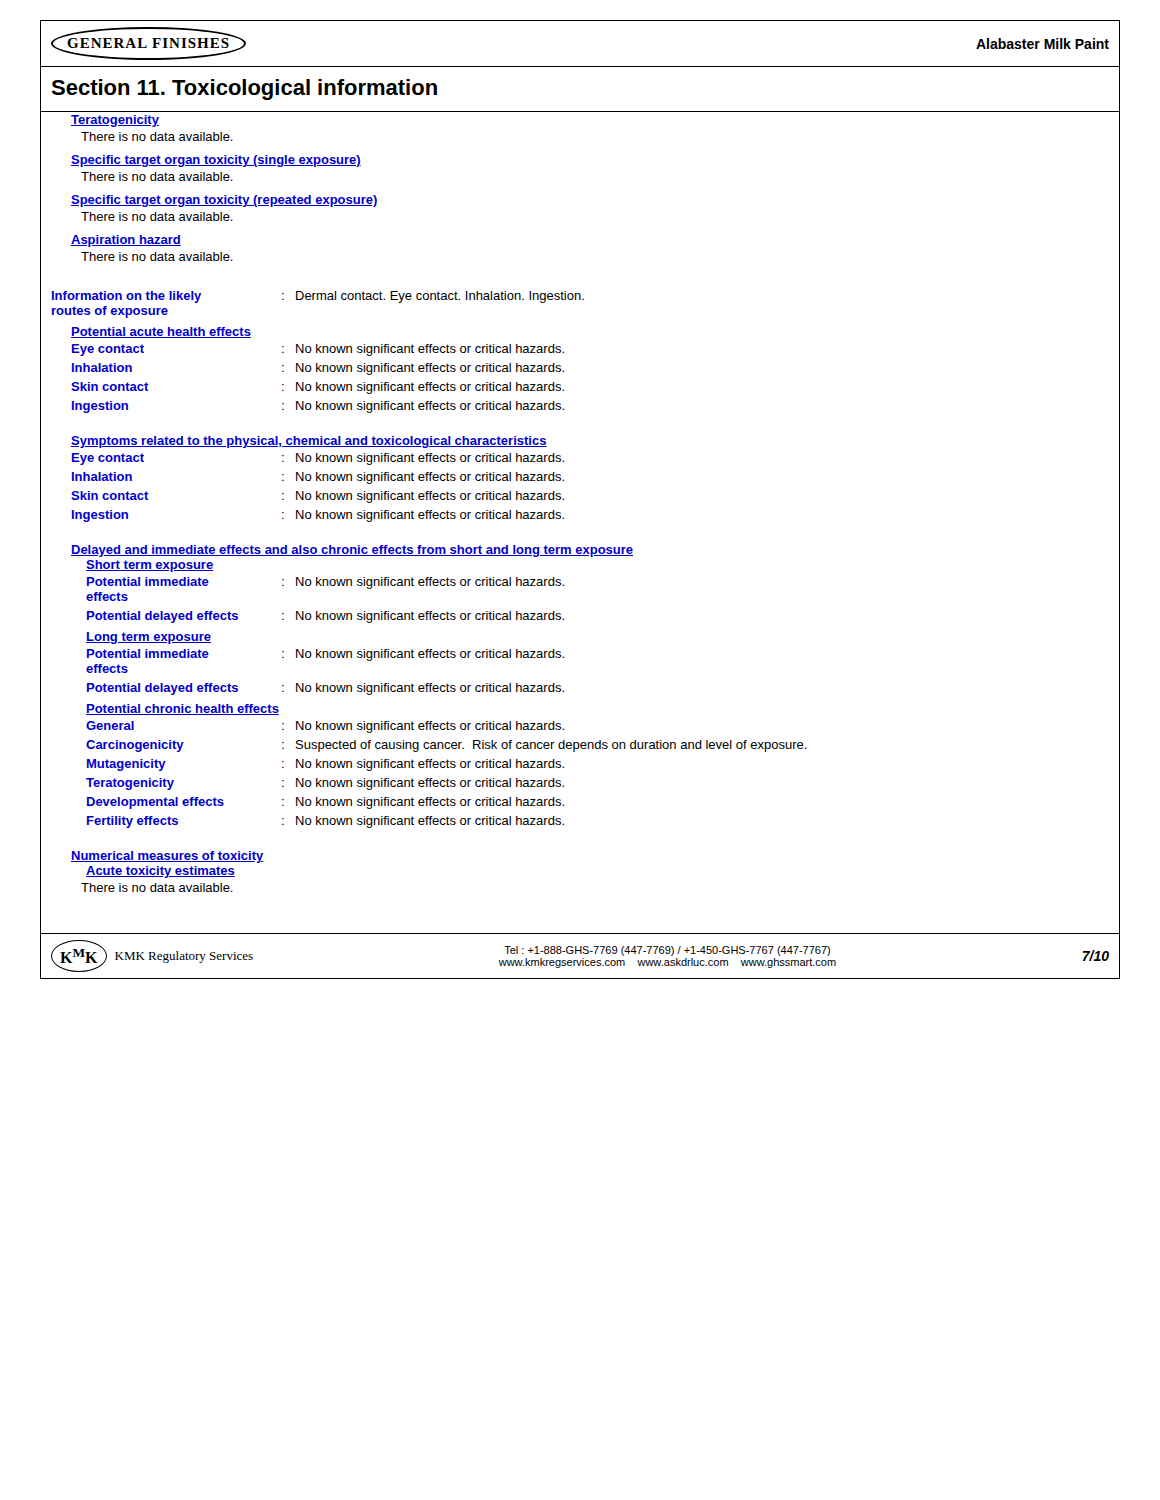GENERAL FINISHES
Alabaster Milk Paint
Section 11. Toxicological information
Teratogenicity
There is no data available.
Specific target organ toxicity (single exposure)
There is no data available.
Specific target organ toxicity (repeated exposure)
There is no data available.
Aspiration hazard
There is no data available.
| Information on the likely routes of exposure | : | Dermal contact. Eye contact. Inhalation. Ingestion. |
Potential acute health effects
| Eye contact | : | No known significant effects or critical hazards. |
| Inhalation | : | No known significant effects or critical hazards. |
| Skin contact | : | No known significant effects or critical hazards. |
| Ingestion | : | No known significant effects or critical hazards. |
Symptoms related to the physical, chemical and toxicological characteristics
| Eye contact | : | No known significant effects or critical hazards. |
| Inhalation | : | No known significant effects or critical hazards. |
| Skin contact | : | No known significant effects or critical hazards. |
| Ingestion | : | No known significant effects or critical hazards. |
Delayed and immediate effects and also chronic effects from short and long term exposure
Short term exposure
| Potential immediate effects | : | No known significant effects or critical hazards. |
| Potential delayed effects | : | No known significant effects or critical hazards. |
Long term exposure
| Potential immediate effects | : | No known significant effects or critical hazards. |
| Potential delayed effects | : | No known significant effects or critical hazards. |
Potential chronic health effects
| General | : | No known significant effects or critical hazards. |
| Carcinogenicity | : | Suspected of causing cancer. Risk of cancer depends on duration and level of exposure. |
| Mutagenicity | : | No known significant effects or critical hazards. |
| Teratogenicity | : | No known significant effects or critical hazards. |
| Developmental effects | : | No known significant effects or critical hazards. |
| Fertility effects | : | No known significant effects or critical hazards. |
Numerical measures of toxicity
Acute toxicity estimates
There is no data available.
KMK KMK Regulatory Services
Tel : +1-888-GHS-7769 (447-7769) / +1-450-GHS-7767 (447-7767)
www.kmkregservices.com www.askdrluc.com www.ghssmart.com
7/10